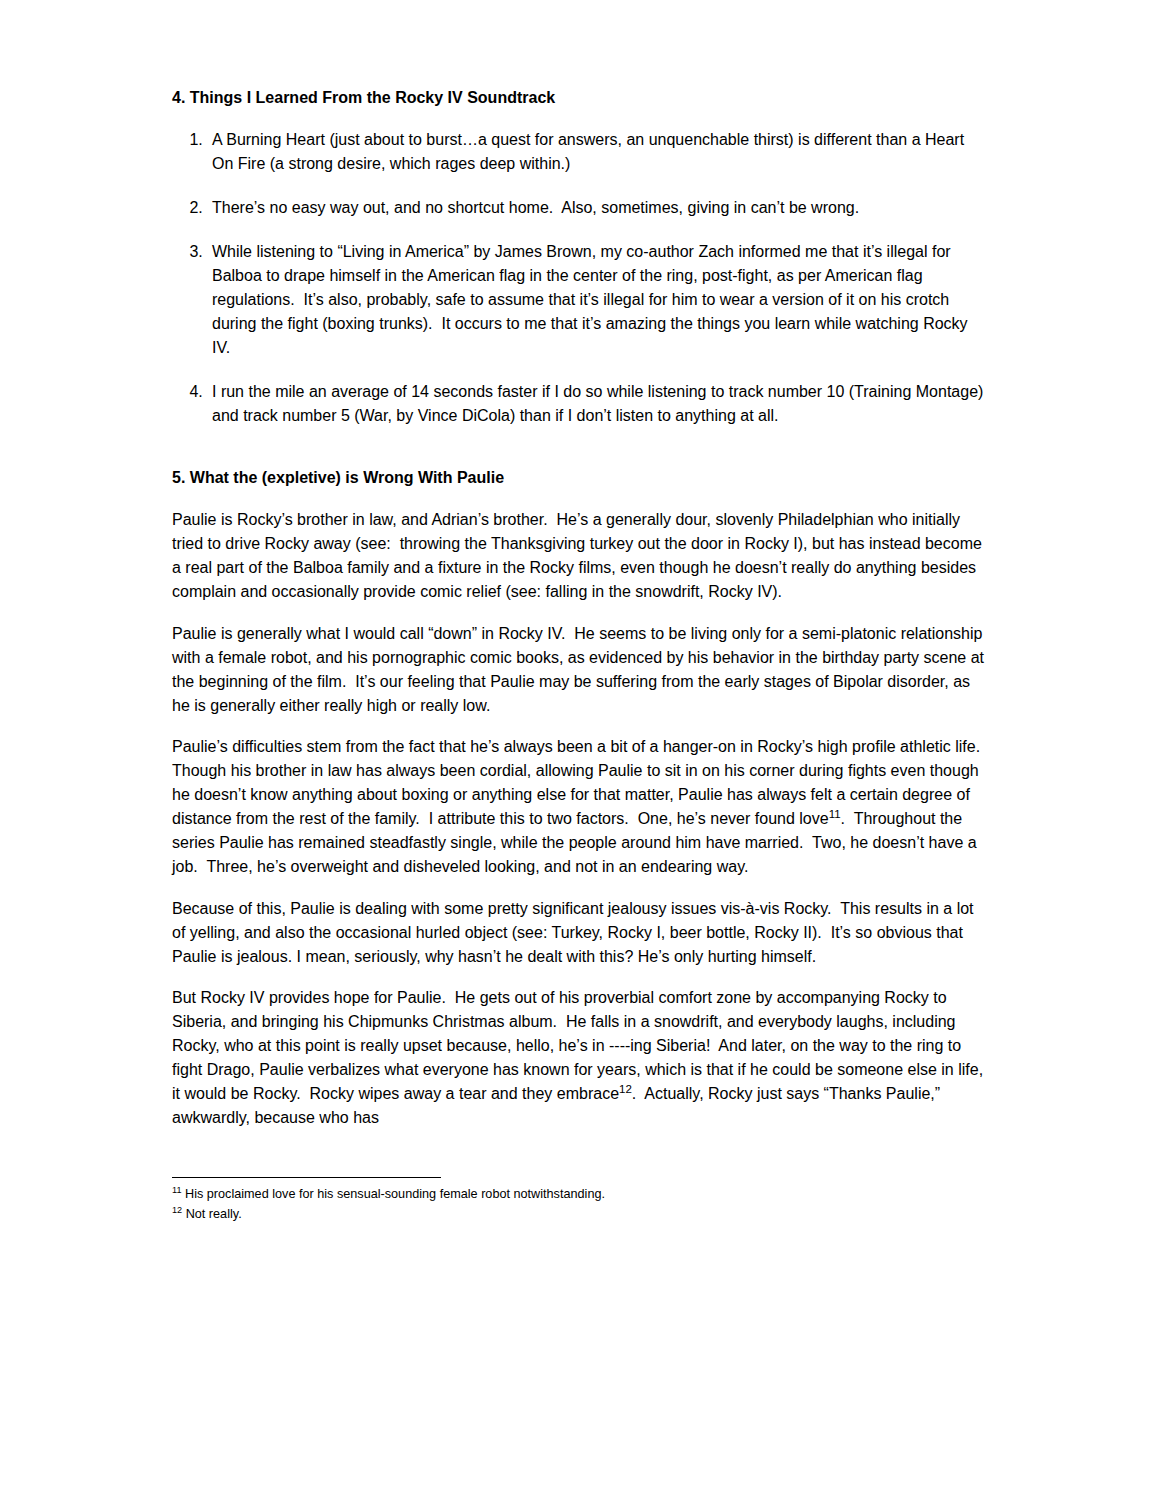4. Things I Learned From the Rocky IV Soundtrack
A Burning Heart (just about to burst…a quest for answers, an unquenchable thirst) is different than a Heart On Fire (a strong desire, which rages deep within.)
There’s no easy way out, and no shortcut home. Also, sometimes, giving in can’t be wrong.
While listening to “Living in America” by James Brown, my co-author Zach informed me that it’s illegal for Balboa to drape himself in the American flag in the center of the ring, post-fight, as per American flag regulations. It’s also, probably, safe to assume that it’s illegal for him to wear a version of it on his crotch during the fight (boxing trunks). It occurs to me that it’s amazing the things you learn while watching Rocky IV.
I run the mile an average of 14 seconds faster if I do so while listening to track number 10 (Training Montage) and track number 5 (War, by Vince DiCola) than if I don’t listen to anything at all.
5. What the (expletive) is Wrong With Paulie
Paulie is Rocky’s brother in law, and Adrian’s brother. He’s a generally dour, slovenly Philadelphian who initially tried to drive Rocky away (see: throwing the Thanksgiving turkey out the door in Rocky I), but has instead become a real part of the Balboa family and a fixture in the Rocky films, even though he doesn’t really do anything besides complain and occasionally provide comic relief (see: falling in the snowdrift, Rocky IV).
Paulie is generally what I would call “down” in Rocky IV. He seems to be living only for a semi-platonic relationship with a female robot, and his pornographic comic books, as evidenced by his behavior in the birthday party scene at the beginning of the film. It’s our feeling that Paulie may be suffering from the early stages of Bipolar disorder, as he is generally either really high or really low.
Paulie’s difficulties stem from the fact that he’s always been a bit of a hanger-on in Rocky’s high profile athletic life. Though his brother in law has always been cordial, allowing Paulie to sit in on his corner during fights even though he doesn’t know anything about boxing or anything else for that matter, Paulie has always felt a certain degree of distance from the rest of the family. I attribute this to two factors. One, he’s never found love11. Throughout the series Paulie has remained steadfastly single, while the people around him have married. Two, he doesn’t have a job. Three, he’s overweight and disheveled looking, and not in an endearing way.
Because of this, Paulie is dealing with some pretty significant jealousy issues vis-à-vis Rocky. This results in a lot of yelling, and also the occasional hurled object (see: Turkey, Rocky I, beer bottle, Rocky II). It’s so obvious that Paulie is jealous. I mean, seriously, why hasn’t he dealt with this? He’s only hurting himself.
But Rocky IV provides hope for Paulie. He gets out of his proverbial comfort zone by accompanying Rocky to Siberia, and bringing his Chipmunks Christmas album. He falls in a snowdrift, and everybody laughs, including Rocky, who at this point is really upset because, hello, he’s in ----ing Siberia! And later, on the way to the ring to fight Drago, Paulie verbalizes what everyone has known for years, which is that if he could be someone else in life, it would be Rocky. Rocky wipes away a tear and they embrace12. Actually, Rocky just says “Thanks Paulie,” awkwardly, because who has
11 His proclaimed love for his sensual-sounding female robot notwithstanding.
12 Not really.